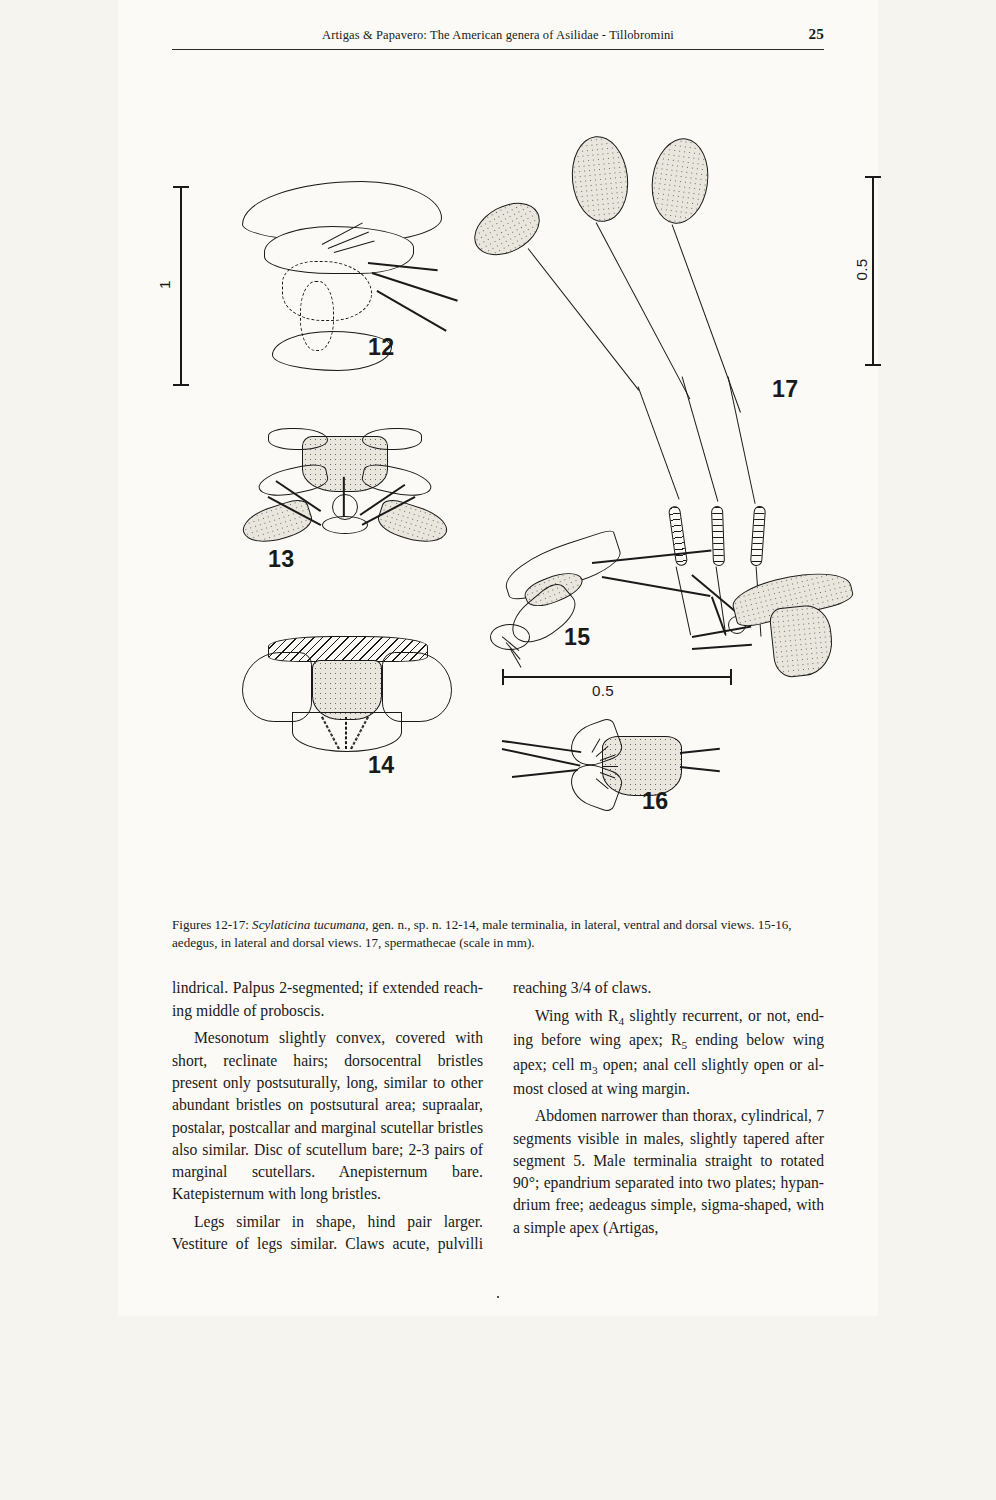Artigas & Papavero: The American genera of Asilidae - Tillobromini
25
1
0.5
0.5
12
13
14
15
16
17
Figures 12-17: Scylaticina tucumana, gen. n., sp. n. 12-14, male terminalia, in lateral, ventral and dorsal views. 15-16, aedegus, in lateral and dorsal views. 17, spermathecae (scale in mm).
lindrical. Palpus 2-segmented; if extended reaching middle of proboscis.
Mesonotum slightly convex, covered with short, reclinate hairs; dorsocentral bristles present only postsuturally, long, similar to other abundant bristles on postsutural area; supraalar, postalar, postcallar and marginal scutellar bristles also similar. Disc of scutellum bare; 2-3 pairs of marginal scutellars. Anepisternum bare. Katepisternum with long bristles.
Legs similar in shape, hind pair larger. Vestiture of legs similar. Claws acute, pulvilli reaching 3/4 of claws.
Wing with R4 slightly recurrent, or not, ending before wing apex; R5 ending below wing apex; cell m3 open; anal cell slightly open or almost closed at wing margin.
Abdomen narrower than thorax, cylindrical, 7 segments visible in males, slightly tapered after segment 5. Male terminalia straight to rotated 90°; epandrium separated into two plates; hypandrium free; aedeagus simple, sigma-shaped, with a simple apex (Artigas,